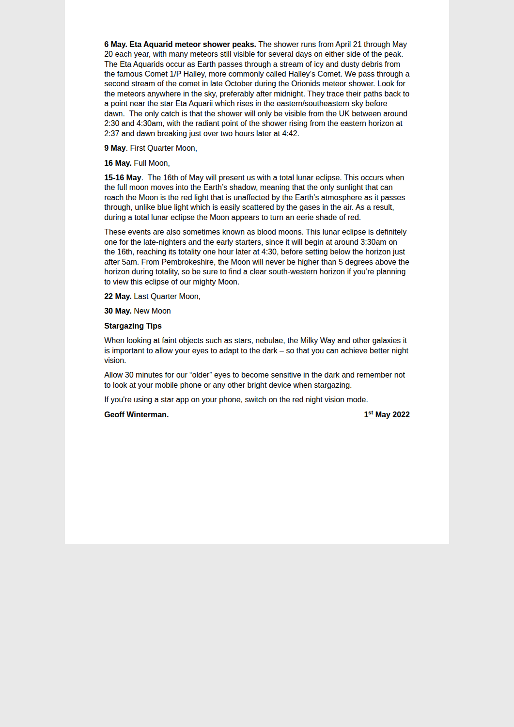6 May. Eta Aquarid meteor shower peaks. The shower runs from April 21 through May 20 each year, with many meteors still visible for several days on either side of the peak. The Eta Aquarids occur as Earth passes through a stream of icy and dusty debris from the famous Comet 1/P Halley, more commonly called Halley’s Comet. We pass through a second stream of the comet in late October during the Orionids meteor shower. Look for the meteors anywhere in the sky, preferably after midnight. They trace their paths back to a point near the star Eta Aquarii which rises in the eastern/southeastern sky before dawn. The only catch is that the shower will only be visible from the UK between around 2:30 and 4:30am, with the radiant point of the shower rising from the eastern horizon at 2:37 and dawn breaking just over two hours later at 4:42.
9 May. First Quarter Moon,
16 May. Full Moon,
15-16 May. The 16th of May will present us with a total lunar eclipse. This occurs when the full moon moves into the Earth’s shadow, meaning that the only sunlight that can reach the Moon is the red light that is unaffected by the Earth’s atmosphere as it passes through, unlike blue light which is easily scattered by the gases in the air. As a result, during a total lunar eclipse the Moon appears to turn an eerie shade of red.
These events are also sometimes known as blood moons. This lunar eclipse is definitely one for the late-nighters and the early starters, since it will begin at around 3:30am on the 16th, reaching its totality one hour later at 4:30, before setting below the horizon just after 5am. From Pembrokeshire, the Moon will never be higher than 5 degrees above the horizon during totality, so be sure to find a clear south-western horizon if you’re planning to view this eclipse of our mighty Moon.
22 May. Last Quarter Moon,
30 May. New Moon
Stargazing Tips
When looking at faint objects such as stars, nebulae, the Milky Way and other galaxies it is important to allow your eyes to adapt to the dark – so that you can achieve better night vision.
Allow 30 minutes for our “older” eyes to become sensitive in the dark and remember not to look at your mobile phone or any other bright device when stargazing.
If you're using a star app on your phone, switch on the red night vision mode.
Geoff Winterman. 1st May 2022